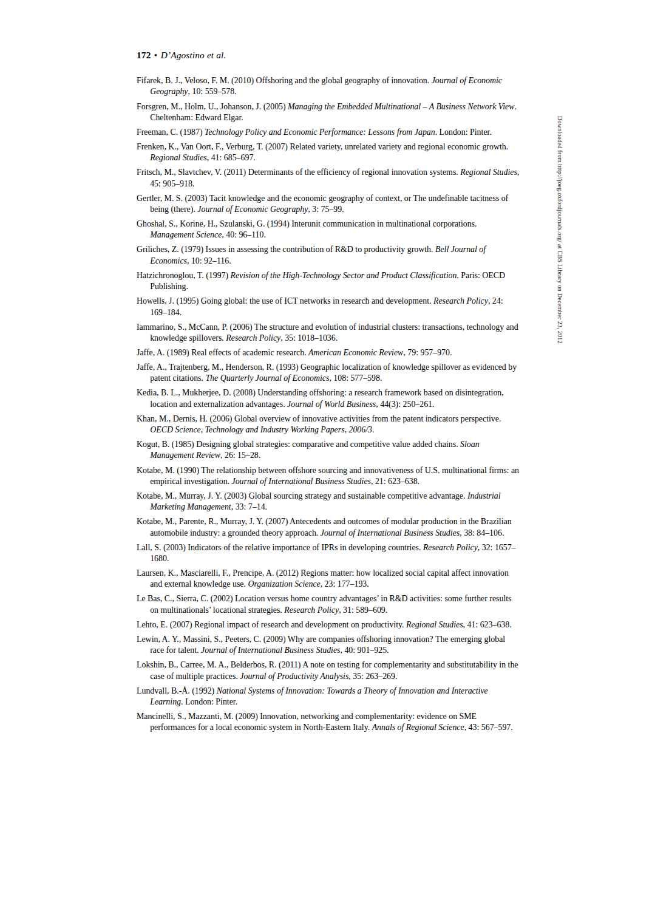172•D’Agostino et al.
Fifarek, B. J., Veloso, F. M. (2010) Offshoring and the global geography of innovation. Journal of Economic Geography, 10: 559–578.
Forsgren, M., Holm, U., Johanson, J. (2005) Managing the Embedded Multinational – A Business Network View. Cheltenham: Edward Elgar.
Freeman, C. (1987) Technology Policy and Economic Performance: Lessons from Japan. London: Pinter.
Frenken, K., Van Oort, F., Verburg, T. (2007) Related variety, unrelated variety and regional economic growth. Regional Studies, 41: 685–697.
Fritsch, M., Slavtchev, V. (2011) Determinants of the efficiency of regional innovation systems. Regional Studies, 45: 905–918.
Gertler, M. S. (2003) Tacit knowledge and the economic geography of context, or The undefinable tacitness of being (there). Journal of Economic Geography, 3: 75–99.
Ghoshal, S., Korine, H., Szulanski, G. (1994) Interunit communication in multinational corporations. Management Science, 40: 96–110.
Griliches, Z. (1979) Issues in assessing the contribution of R&D to productivity growth. Bell Journal of Economics, 10: 92–116.
Hatzichronoglou, T. (1997) Revision of the High-Technology Sector and Product Classification. Paris: OECD Publishing.
Howells, J. (1995) Going global: the use of ICT networks in research and development. Research Policy, 24: 169–184.
Iammarino, S., McCann, P. (2006) The structure and evolution of industrial clusters: transactions, technology and knowledge spillovers. Research Policy, 35: 1018–1036.
Jaffe, A. (1989) Real effects of academic research. American Economic Review, 79: 957–970.
Jaffe, A., Trajtenberg, M., Henderson, R. (1993) Geographic localization of knowledge spillover as evidenced by patent citations. The Quarterly Journal of Economics, 108: 577–598.
Kedia, B. L., Mukherjee, D. (2008) Understanding offshoring: a research framework based on disintegration, location and externalization advantages. Journal of World Business, 44(3): 250–261.
Khan, M., Dernis, H. (2006) Global overview of innovative activities from the patent indicators perspective. OECD Science, Technology and Industry Working Papers, 2006/3.
Kogut, B. (1985) Designing global strategies: comparative and competitive value added chains. Sloan Management Review, 26: 15–28.
Kotabe, M. (1990) The relationship between offshore sourcing and innovativeness of U.S. multinational firms: an empirical investigation. Journal of International Business Studies, 21: 623–638.
Kotabe, M., Murray, J. Y. (2003) Global sourcing strategy and sustainable competitive advantage. Industrial Marketing Management, 33: 7–14.
Kotabe, M., Parente, R., Murray, J. Y. (2007) Antecedents and outcomes of modular production in the Brazilian automobile industry: a grounded theory approach. Journal of International Business Studies, 38: 84–106.
Lall, S. (2003) Indicators of the relative importance of IPRs in developing countries. Research Policy, 32: 1657–1680.
Laursen, K., Masciarelli, F., Prencipe, A. (2012) Regions matter: how localized social capital affect innovation and external knowledge use. Organization Science, 23: 177–193.
Le Bas, C., Sierra, C. (2002) Location versus home country advantages’ in R&D activities: some further results on multinationals’ locational strategies. Research Policy, 31: 589–609.
Lehto, E. (2007) Regional impact of research and development on productivity. Regional Studies, 41: 623–638.
Lewin, A. Y., Massini, S., Peeters, C. (2009) Why are companies offshoring innovation? The emerging global race for talent. Journal of International Business Studies, 40: 901–925.
Lokshin, B., Carree, M. A., Belderbos, R. (2011) A note on testing for complementarity and substitutability in the case of multiple practices. Journal of Productivity Analysis, 35: 263–269.
Lundvall, B.-Å. (1992) National Systems of Innovation: Towards a Theory of Innovation and Interactive Learning. London: Pinter.
Mancinelli, S., Mazzanti, M. (2009) Innovation, networking and complementarity: evidence on SME performances for a local economic system in North-Eastern Italy. Annals of Regional Science, 43: 567–597.
Downloaded from http://joeg.oxfordjournals.org/ at CBS Library on December 23, 2012